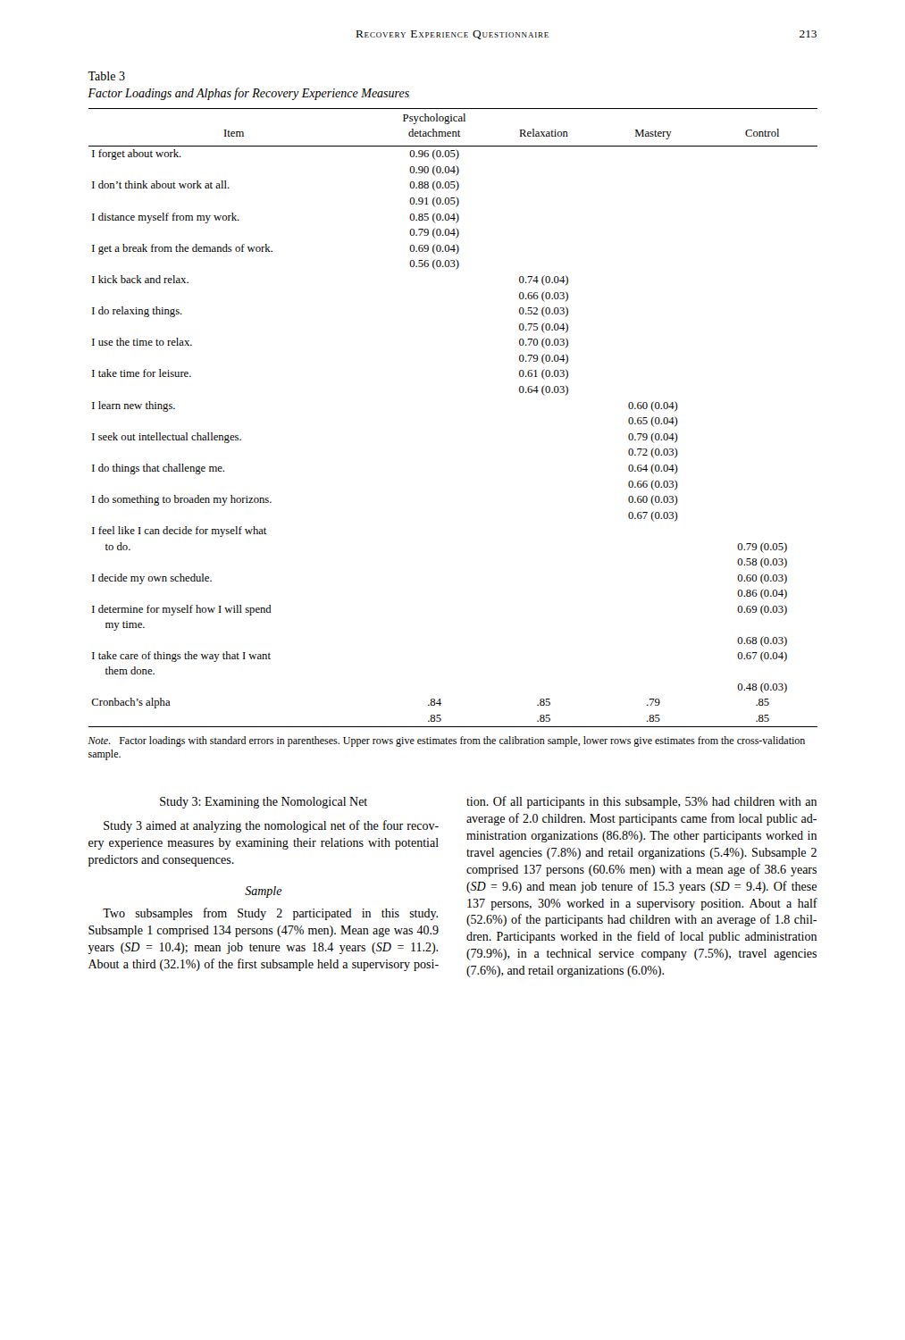Recovery Experience Questionnaire 213
Table 3
Factor Loadings and Alphas for Recovery Experience Measures
| Item | Psychological detachment | Relaxation | Mastery | Control |
| --- | --- | --- | --- | --- |
| I forget about work. | 0.96 (0.05) | | | |
| | 0.90 (0.04) | | | |
| I don’t think about work at all. | 0.88 (0.05) | | | |
| | 0.91 (0.05) | | | |
| I distance myself from my work. | 0.85 (0.04) | | | |
| | 0.79 (0.04) | | | |
| I get a break from the demands of work. | 0.69 (0.04) | | | |
| | 0.56 (0.03) | | | |
| I kick back and relax. | | 0.74 (0.04) | | |
| | | 0.66 (0.03) | | |
| I do relaxing things. | | 0.52 (0.03) | | |
| | | 0.75 (0.04) | | |
| I use the time to relax. | | 0.70 (0.03) | | |
| | | 0.79 (0.04) | | |
| I take time for leisure. | | 0.61 (0.03) | | |
| | | 0.64 (0.03) | | |
| I learn new things. | | | 0.60 (0.04) | |
| | | | 0.65 (0.04) | |
| I seek out intellectual challenges. | | | 0.79 (0.04) | |
| | | | 0.72 (0.03) | |
| I do things that challenge me. | | | 0.64 (0.04) | |
| | | | 0.66 (0.03) | |
| I do something to broaden my horizons. | | | 0.60 (0.03) | |
| | | | 0.67 (0.03) | |
| I feel like I can decide for myself what to do. | | | | 0.79 (0.05) |
| | | | | 0.58 (0.03) |
| I decide my own schedule. | | | | 0.60 (0.03) |
| | | | | 0.86 (0.04) |
| I determine for myself how I will spend my time. | | | | 0.69 (0.03) |
| | | | | 0.68 (0.03) |
| I take care of things the way that I want them done. | | | | 0.67 (0.04) |
| | | | | 0.48 (0.03) |
| Cronbach’s alpha | .84 | .85 | .79 | .85 |
| | .85 | .85 | .85 | .85 |
Note. Factor loadings with standard errors in parentheses. Upper rows give estimates from the calibration sample, lower rows give estimates from the cross-validation sample.
Study 3: Examining the Nomological Net
Study 3 aimed at analyzing the nomological net of the four recovery experience measures by examining their relations with potential predictors and consequences.
Sample
Two subsamples from Study 2 participated in this study. Subsample 1 comprised 134 persons (47% men). Mean age was 40.9 years (SD = 10.4); mean job tenure was 18.4 years (SD = 11.2). About a third (32.1%) of the first subsample held a supervisory position. Of all participants in this subsample, 53% had children with an average of 2.0 children. Most participants came from local public administration organizations (86.8%). The other participants worked in travel agencies (7.8%) and retail organizations (5.4%). Subsample 2 comprised 137 persons (60.6% men) with a mean age of 38.6 years (SD = 9.6) and mean job tenure of 15.3 years (SD = 9.4). Of these 137 persons, 30% worked in a supervisory position. About a half (52.6%) of the participants had children with an average of 1.8 children. Participants worked in the field of local public administration (79.9%), in a technical service company (7.5%), travel agencies (7.6%), and retail organizations (6.0%).